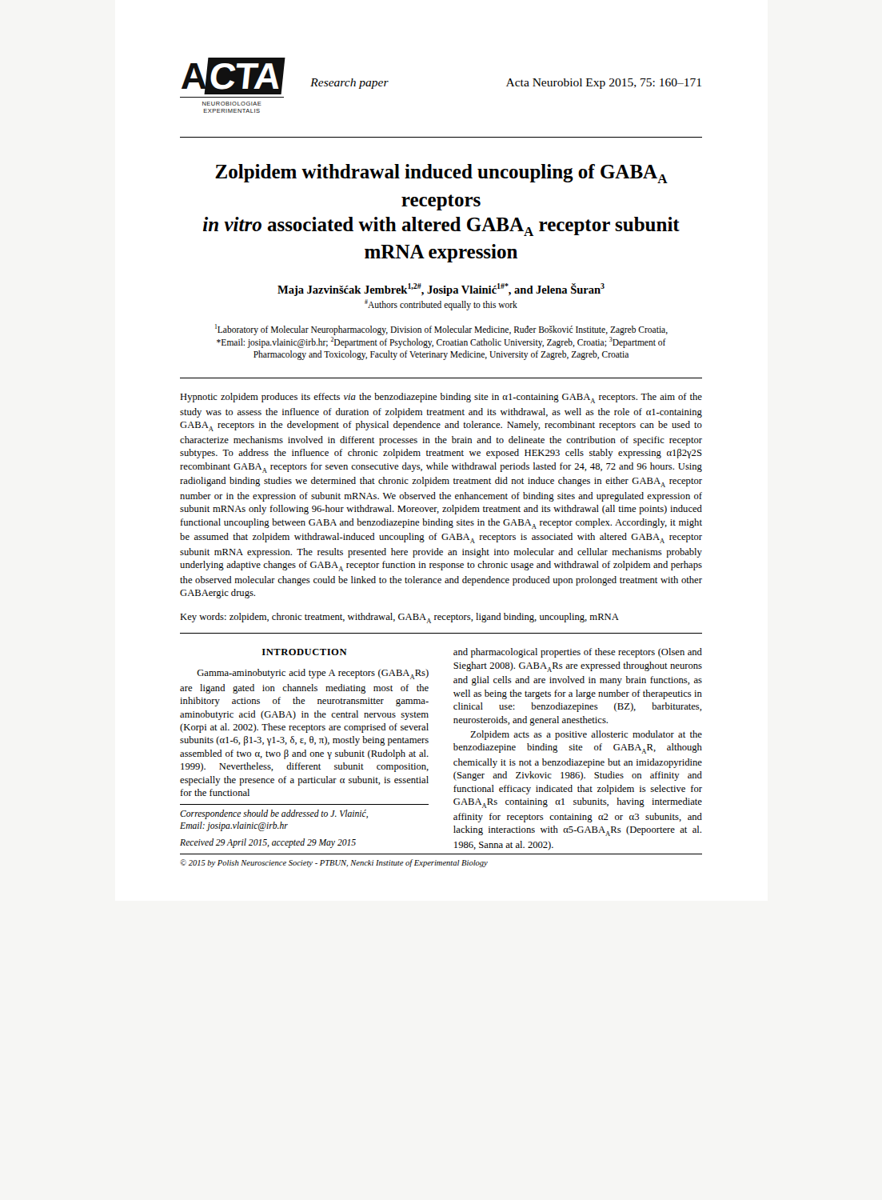ACTA
NEUROBIOLOGIAE
EXPERIMENTALIS
Research paper
Acta Neurobiol Exp 2015, 75: 160–171
Zolpidem withdrawal induced uncoupling of GABAA receptors
in vitro associated with altered GABAA receptor subunit
mRNA expression
Maja Jazvinšćak Jembrek1,2#, Josipa Vlainić1#*, and Jelena Šuran3
#Authors contributed equally to this work
1Laboratory of Molecular Neuropharmacology, Division of Molecular Medicine, Ruđer Bošković Institute, Zagreb Croatia,
*Email: josipa.vlainic@irb.hr; 2Department of Psychology, Croatian Catholic University, Zagreb, Croatia; 3Department of
Pharmacology and Toxicology, Faculty of Veterinary Medicine, University of Zagreb, Zagreb, Croatia
Hypnotic zolpidem produces its effects via the benzodiazepine binding site in α1-containing GABAA receptors. The aim of the study was to assess the influence of duration of zolpidem treatment and its withdrawal, as well as the role of α1-containing GABAA receptors in the development of physical dependence and tolerance. Namely, recombinant receptors can be used to characterize mechanisms involved in different processes in the brain and to delineate the contribution of specific receptor subtypes. To address the influence of chronic zolpidem treatment we exposed HEK293 cells stably expressing α1β2γ2S recombinant GABAA receptors for seven consecutive days, while withdrawal periods lasted for 24, 48, 72 and 96 hours. Using radioligand binding studies we determined that chronic zolpidem treatment did not induce changes in either GABAA receptor number or in the expression of subunit mRNAs. We observed the enhancement of binding sites and upregulated expression of subunit mRNAs only following 96-hour withdrawal. Moreover, zolpidem treatment and its withdrawal (all time points) induced functional uncoupling between GABA and benzodiazepine binding sites in the GABAA receptor complex. Accordingly, it might be assumed that zolpidem withdrawal-induced uncoupling of GABAA receptors is associated with altered GABAA receptor subunit mRNA expression. The results presented here provide an insight into molecular and cellular mechanisms probably underlying adaptive changes of GABAA receptor function in response to chronic usage and withdrawal of zolpidem and perhaps the observed molecular changes could be linked to the tolerance and dependence produced upon prolonged treatment with other GABAergic drugs.
Key words: zolpidem, chronic treatment, withdrawal, GABAA receptors, ligand binding, uncoupling, mRNA
INTRODUCTION
Gamma-aminobutyric acid type A receptors (GABAARs) are ligand gated ion channels mediating most of the inhibitory actions of the neurotransmitter gamma-aminobutyric acid (GABA) in the central nervous system (Korpi at al. 2002). These receptors are comprised of several subunits (α1-6, β1-3, γ1-3, δ, ε, θ, π), mostly being pentamers assembled of two α, two β and one γ subunit (Rudolph at al. 1999). Nevertheless, different subunit composition, especially the presence of a particular α subunit, is essential for the functional
Correspondence should be addressed to J. Vlainić,
Email: josipa.vlainic@irb.hr
Received 29 April 2015, accepted 29 May 2015
and pharmacological properties of these receptors (Olsen and Sieghart 2008). GABAARs are expressed throughout neurons and glial cells and are involved in many brain functions, as well as being the targets for a large number of therapeutics in clinical use: benzodiazepines (BZ), barbiturates, neurosteroids, and general anesthetics.
Zolpidem acts as a positive allosteric modulator at the benzodiazepine binding site of GABAAR, although chemically it is not a benzodiazepine but an imidazopyridine (Sanger and Zivkovic 1986). Studies on affinity and functional efficacy indicated that zolpidem is selective for GABAARs containing α1 subunits, having intermediate affinity for receptors containing α2 or α3 subunits, and lacking interactions with α5-GABAARs (Depoortere at al. 1986, Sanna at al. 2002).
© 2015 by Polish Neuroscience Society - PTBUN, Nencki Institute of Experimental Biology